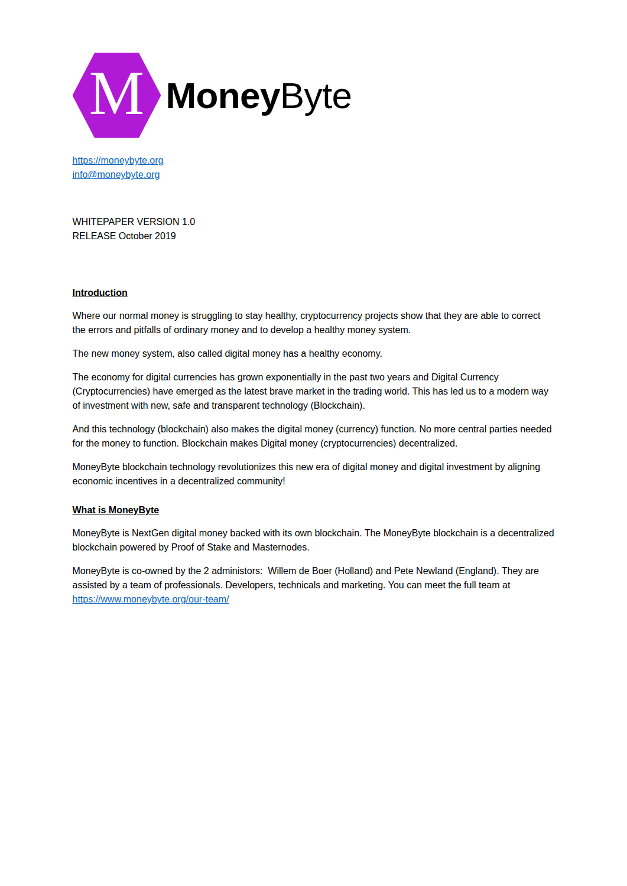M
Money Byte
https://moneybyte.org info@moneybyte.org
WHITEPAPER VERSION 1.0
RELEASE October 2019
Introduction
Where our normal money is struggling to stay healthy, cryptocurrency projects show that they are able to correct the errors and pitfalls of ordinary money and to develop a healthy money system.
The new money system, also called digital money has a healthy economy.
The economy for digital currencies has grown exponentially in the past two years and Digital Currency (Cryptocurrencies) have emerged as the latest brave market in the trading world. This has led us to a modern way of investment with new, safe and transparent technology (Blockchain).
And this technology (blockchain) also makes the digital money (currency) function. No more central parties needed for the money to function. Blockchain makes Digital money (cryptocurrencies) decentralized.
MoneyByte blockchain technology revolutionizes this new era of digital money and digital investment by aligning economic incentives in a decentralized community!
What is MoneyByte
MoneyByte is NextGen digital money backed with its own blockchain. The MoneyByte blockchain is a decentralized blockchain powered by Proof of Stake and Masternodes.
MoneyByte is co-owned by the 2 administors: Willem de Boer (Holland) and Pete Newland (England). They are assisted by a team of professionals. Developers, technicals and marketing. You can meet the full team at https://www.moneybyte.org/our-team/